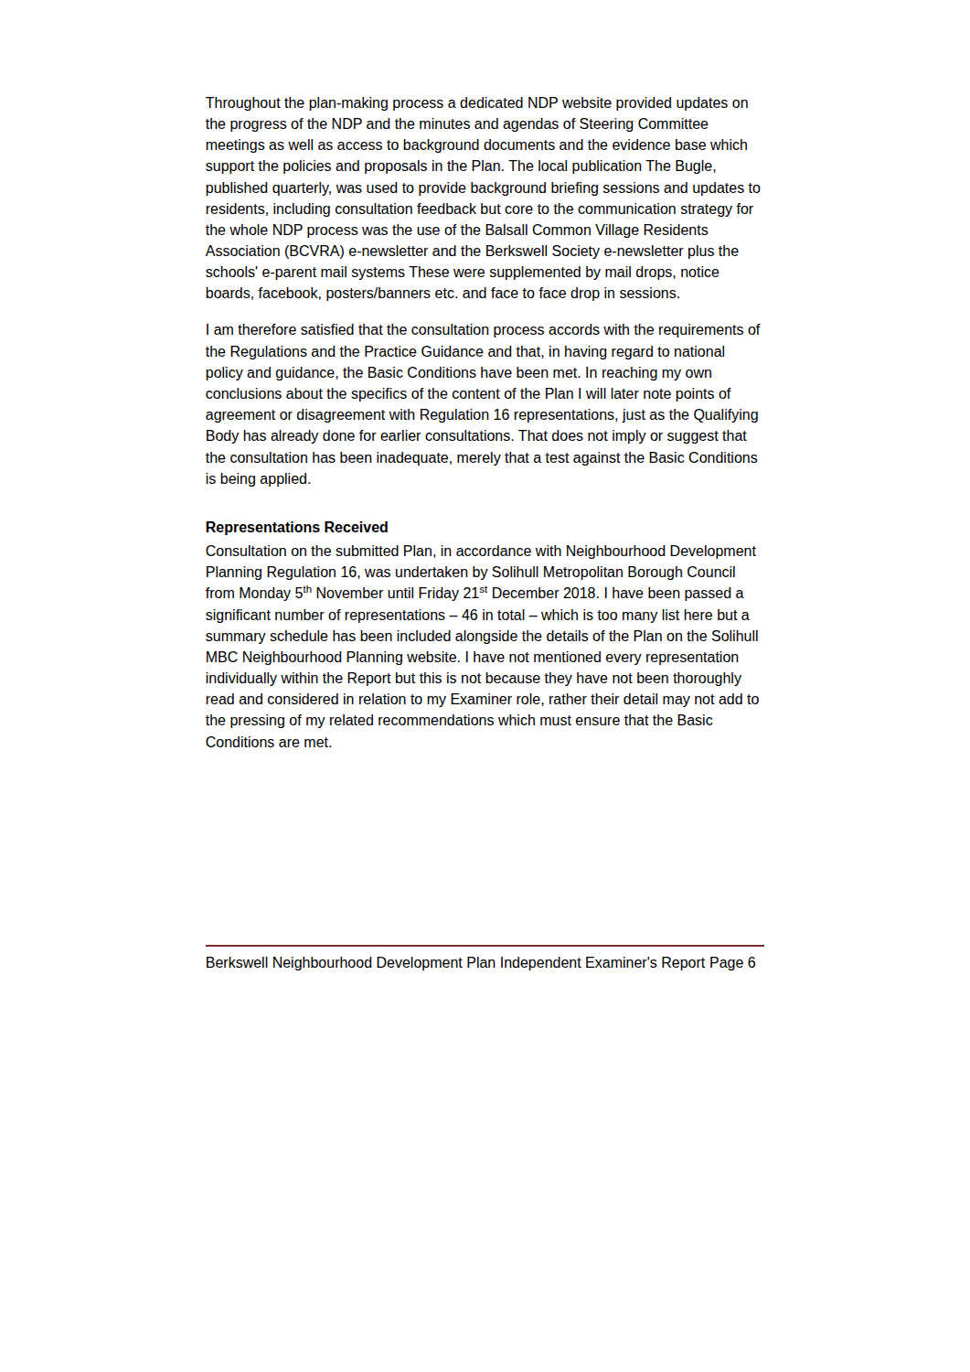Throughout the plan-making process a dedicated NDP website provided updates on the progress of the NDP and the minutes and agendas of Steering Committee meetings as well as access to background documents and the evidence base which support the policies and proposals in the Plan. The local publication The Bugle, published quarterly, was used to provide background briefing sessions and updates to residents, including consultation feedback but core to the communication strategy for the whole NDP process was the use of the Balsall Common Village Residents Association (BCVRA) e-newsletter and the Berkswell Society e-newsletter plus the schools' e-parent mail systems These were supplemented by mail drops, notice boards, facebook, posters/banners etc. and face to face drop in sessions.
I am therefore satisfied that the consultation process accords with the requirements of the Regulations and the Practice Guidance and that, in having regard to national policy and guidance, the Basic Conditions have been met. In reaching my own conclusions about the specifics of the content of the Plan I will later note points of agreement or disagreement with Regulation 16 representations, just as the Qualifying Body has already done for earlier consultations. That does not imply or suggest that the consultation has been inadequate, merely that a test against the Basic Conditions is being applied.
Representations Received
Consultation on the submitted Plan, in accordance with Neighbourhood Development Planning Regulation 16, was undertaken by Solihull Metropolitan Borough Council from Monday 5th November until Friday 21st December 2018. I have been passed a significant number of representations – 46 in total – which is too many list here but a summary schedule has been included alongside the details of the Plan on the Solihull MBC Neighbourhood Planning website. I have not mentioned every representation individually within the Report but this is not because they have not been thoroughly read and considered in relation to my Examiner role, rather their detail may not add to the pressing of my related recommendations which must ensure that the Basic Conditions are met.
Berkswell Neighbourhood Development Plan Independent Examiner's Report Page 6